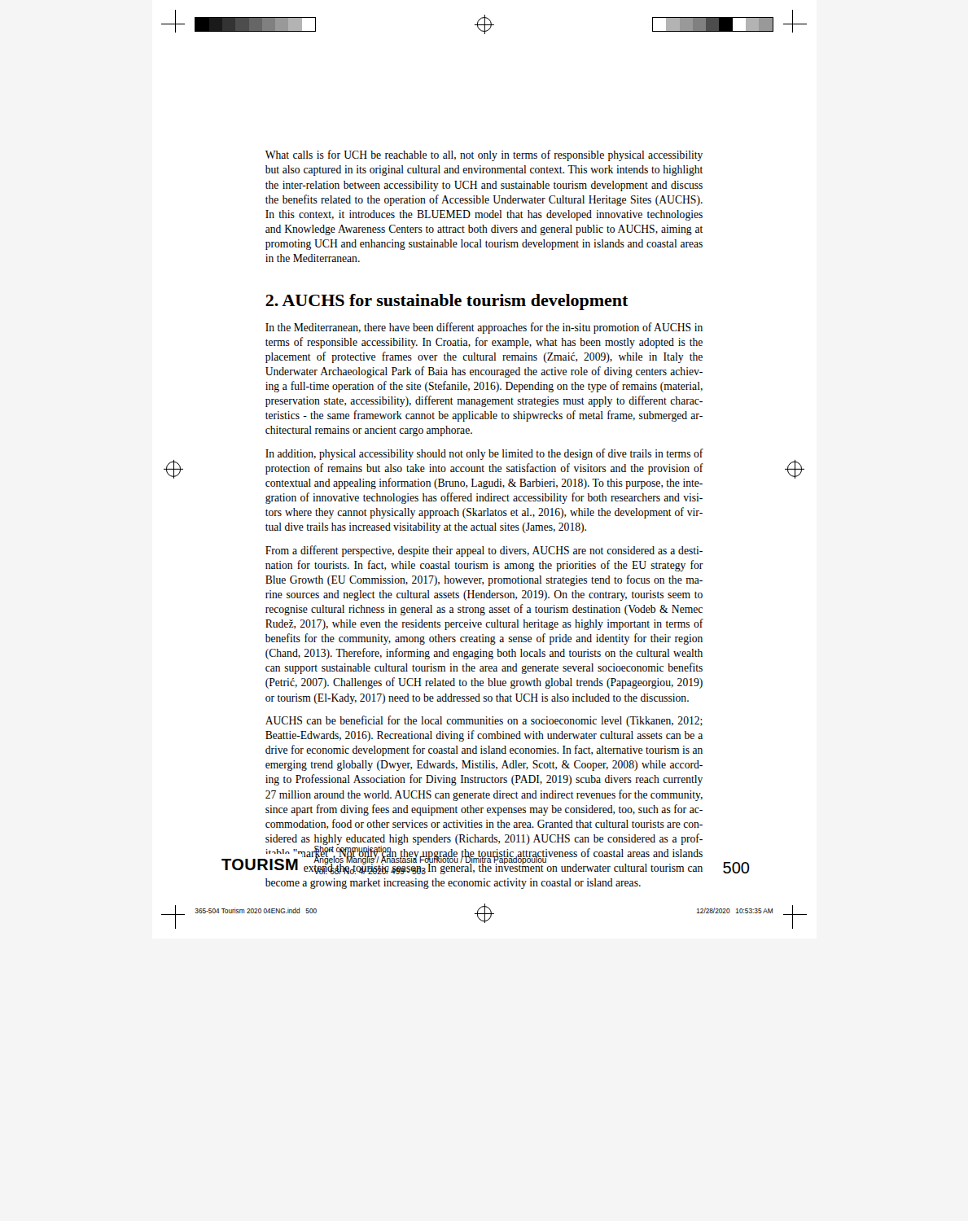What calls is for UCH be reachable to all, not only in terms of responsible physical accessibility but also captured in its original cultural and environmental context. This work intends to highlight the inter-relation between accessibility to UCH and sustainable tourism development and discuss the benefits related to the operation of Accessible Underwater Cultural Heritage Sites (AUCHS). In this context, it introduces the BLUEMED model that has developed innovative technologies and Knowledge Awareness Centers to attract both divers and general public to AUCHS, aiming at promoting UCH and enhancing sustainable local tourism development in islands and coastal areas in the Mediterranean.
2. AUCHS for sustainable tourism development
In the Mediterranean, there have been different approaches for the in-situ promotion of AUCHS in terms of responsible accessibility. In Croatia, for example, what has been mostly adopted is the placement of protective frames over the cultural remains (Zmaić, 2009), while in Italy the Underwater Archaeological Park of Baia has encouraged the active role of diving centers achieving a full-time operation of the site (Stefanile, 2016). Depending on the type of remains (material, preservation state, accessibility), different management strategies must apply to different characteristics - the same framework cannot be applicable to shipwrecks of metal frame, submerged architectural remains or ancient cargo amphorae.
In addition, physical accessibility should not only be limited to the design of dive trails in terms of protection of remains but also take into account the satisfaction of visitors and the provision of contextual and appealing information (Bruno, Lagudi, & Barbieri, 2018). To this purpose, the integration of innovative technologies has offered indirect accessibility for both researchers and visitors where they cannot physically approach (Skarlatos et al., 2016), while the development of virtual dive trails has increased visitability at the actual sites (James, 2018).
From a different perspective, despite their appeal to divers, AUCHS are not considered as a destination for tourists. In fact, while coastal tourism is among the priorities of the EU strategy for Blue Growth (EU Commission, 2017), however, promotional strategies tend to focus on the marine sources and neglect the cultural assets (Henderson, 2019). On the contrary, tourists seem to recognise cultural richness in general as a strong asset of a tourism destination (Vodeb & Nemec Rudež, 2017), while even the residents perceive cultural heritage as highly important in terms of benefits for the community, among others creating a sense of pride and identity for their region (Chand, 2013). Therefore, informing and engaging both locals and tourists on the cultural wealth can support sustainable cultural tourism in the area and generate several socioeconomic benefits (Petrić, 2007). Challenges of UCH related to the blue growth global trends (Papageorgiou, 2019) or tourism (El-Kady, 2017) need to be addressed so that UCH is also included to the discussion.
AUCHS can be beneficial for the local communities on a socioeconomic level (Tikkanen, 2012; Beattie-Edwards, 2016). Recreational diving if combined with underwater cultural assets can be a drive for economic development for coastal and island economies. In fact, alternative tourism is an emerging trend globally (Dwyer, Edwards, Mistilis, Adler, Scott, & Cooper, 2008) while according to Professional Association for Diving Instructors (PADI, 2019) scuba divers reach currently 27 million around the world. AUCHS can generate direct and indirect revenues for the community, since apart from diving fees and equipment other expenses may be considered, too, such as for accommodation, food or other services or activities in the area. Granted that cultural tourists are considered as highly educated high spenders (Richards, 2011) AUCHS can be considered as a profitable "market". Not only can they upgrade the touristic attractiveness of coastal areas and islands but also extend the touristic season. In general, the investment on underwater cultural tourism can become a growing market increasing the economic activity in coastal or island areas.
TOURISM
Short communication
Angelos Manglis / Anastasia Fourkiotou / Dimitra Papadopoulou
Vol. 68/ No. 4/ 2020/ 499 - 503
500
365-504 Tourism 2020 04ENG.indd 500 12/28/2020 10:53:35 AM